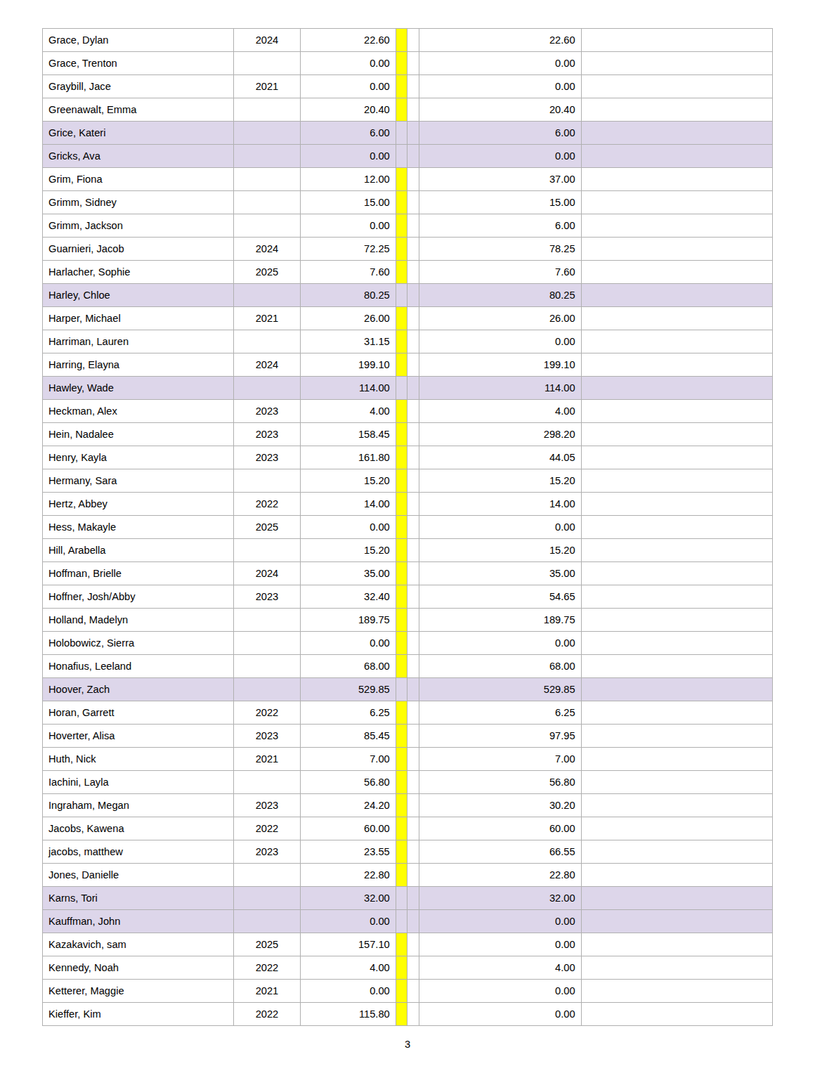| Grace, Dylan | 2024 | 22.60 | | | 22.60 | |
| Grace, Trenton | | 0.00 | | | 0.00 | |
| Graybill, Jace | 2021 | 0.00 | | | 0.00 | |
| Greenawalt, Emma | | 20.40 | | | 20.40 | |
| Grice, Kateri | | 6.00 | | | 6.00 | |
| Gricks, Ava | | 0.00 | | | 0.00 | |
| Grim, Fiona | | 12.00 | | | 37.00 | |
| Grimm, Sidney | | 15.00 | | | 15.00 | |
| Grimm, Jackson | | 0.00 | | | 6.00 | |
| Guarnieri, Jacob | 2024 | 72.25 | | | 78.25 | |
| Harlacher, Sophie | 2025 | 7.60 | | | 7.60 | |
| Harley, Chloe | | 80.25 | | | 80.25 | |
| Harper, Michael | 2021 | 26.00 | | | 26.00 | |
| Harriman, Lauren | | 31.15 | | | 0.00 | |
| Harring, Elayna | 2024 | 199.10 | | | 199.10 | |
| Hawley, Wade | | 114.00 | | | 114.00 | |
| Heckman, Alex | 2023 | 4.00 | | | 4.00 | |
| Hein, Nadalee | 2023 | 158.45 | | | 298.20 | |
| Henry, Kayla | 2023 | 161.80 | | | 44.05 | |
| Hermany, Sara | | 15.20 | | | 15.20 | |
| Hertz, Abbey | 2022 | 14.00 | | | 14.00 | |
| Hess, Makayle | 2025 | 0.00 | | | 0.00 | |
| Hill, Arabella | | 15.20 | | | 15.20 | |
| Hoffman, Brielle | 2024 | 35.00 | | | 35.00 | |
| Hoffner, Josh/Abby | 2023 | 32.40 | | | 54.65 | |
| Holland, Madelyn | | 189.75 | | | 189.75 | |
| Holobowicz, Sierra | | 0.00 | | | 0.00 | |
| Honafius, Leeland | | 68.00 | | | 68.00 | |
| Hoover, Zach | | 529.85 | | | 529.85 | |
| Horan, Garrett | 2022 | 6.25 | | | 6.25 | |
| Hoverter, Alisa | 2023 | 85.45 | | | 97.95 | |
| Huth, Nick | 2021 | 7.00 | | | 7.00 | |
| Iachini, Layla | | 56.80 | | | 56.80 | |
| Ingraham, Megan | 2023 | 24.20 | | | 30.20 | |
| Jacobs, Kawena | 2022 | 60.00 | | | 60.00 | |
| jacobs, matthew | 2023 | 23.55 | | | 66.55 | |
| Jones, Danielle | | 22.80 | | | 22.80 | |
| Karns, Tori | | 32.00 | | | 32.00 | |
| Kauffman, John | | 0.00 | | | 0.00 | |
| Kazakavich, sam | 2025 | 157.10 | | | 0.00 | |
| Kennedy, Noah | 2022 | 4.00 | | | 4.00 | |
| Ketterer, Maggie | 2021 | 0.00 | | | 0.00 | |
| Kieffer, Kim | 2022 | 115.80 | | | 0.00 | |
3